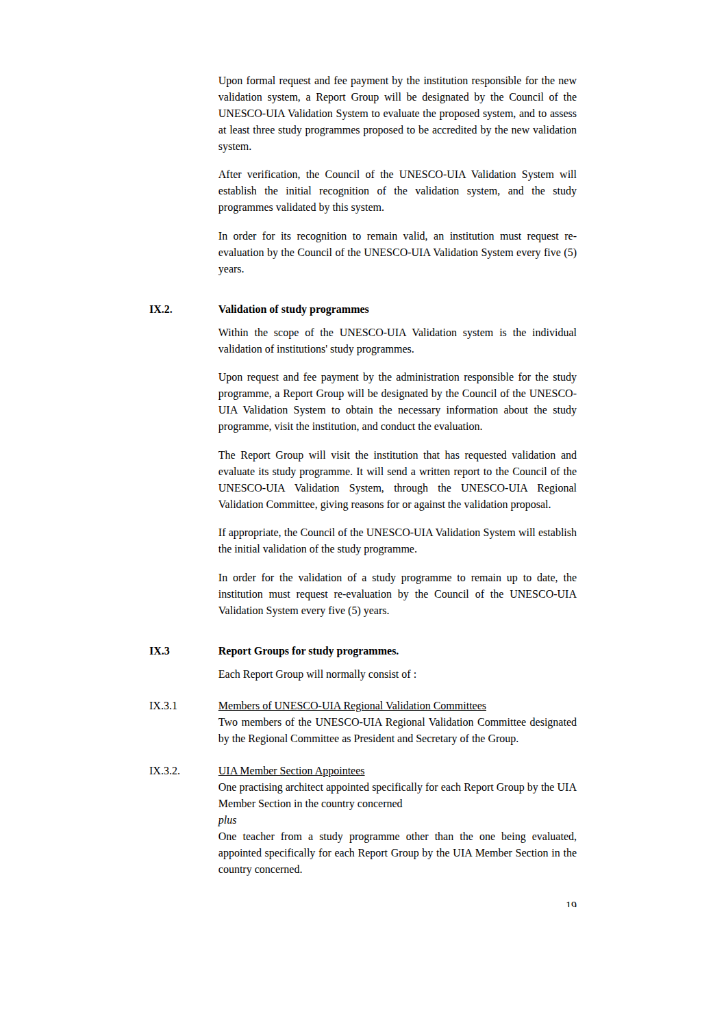Upon formal request and fee payment by the institution responsible for the new validation system, a Report Group will be designated by the Council of the UNESCO-UIA Validation System to evaluate the proposed system, and to assess at least three study programmes proposed to be accredited by the new validation system.
After verification, the Council of the UNESCO-UIA Validation System will establish the initial recognition of the validation system, and the study programmes validated by this system.
In order for its recognition to remain valid, an institution must request re-evaluation by the Council of the UNESCO-UIA Validation System every five (5) years.
IX.2.
Validation of study programmes
Within the scope of the UNESCO-UIA Validation system is the individual validation of institutions' study programmes.
Upon request and fee payment by the administration responsible for the study programme, a Report Group will be designated by the Council of the UNESCO-UIA Validation System to obtain the necessary information about the study programme, visit the institution, and conduct the evaluation.
The Report Group will visit the institution that has requested validation and evaluate its study programme. It will send a written report to the Council of the UNESCO-UIA Validation System, through the UNESCO-UIA Regional Validation Committee, giving reasons for or against the validation proposal.
If appropriate, the Council of the UNESCO-UIA Validation System will establish the initial validation of the study programme.
In order for the validation of a study programme to remain up to date, the institution must request re-evaluation by the Council of the UNESCO-UIA Validation System every five (5) years.
IX.3
Report Groups for study programmes.
Each Report Group will normally consist of :
IX.3.1
Members of UNESCO-UIA Regional Validation Committees
Two members of the UNESCO-UIA Regional Validation Committee designated by the Regional Committee as President and Secretary of the Group.
IX.3.2.
UIA Member Section Appointees
One practising architect appointed specifically for each Report Group by the UIA Member Section in the country concerned
plus
One teacher from a study programme other than the one being evaluated, appointed specifically for each Report Group by the UIA Member Section in the country concerned.
19